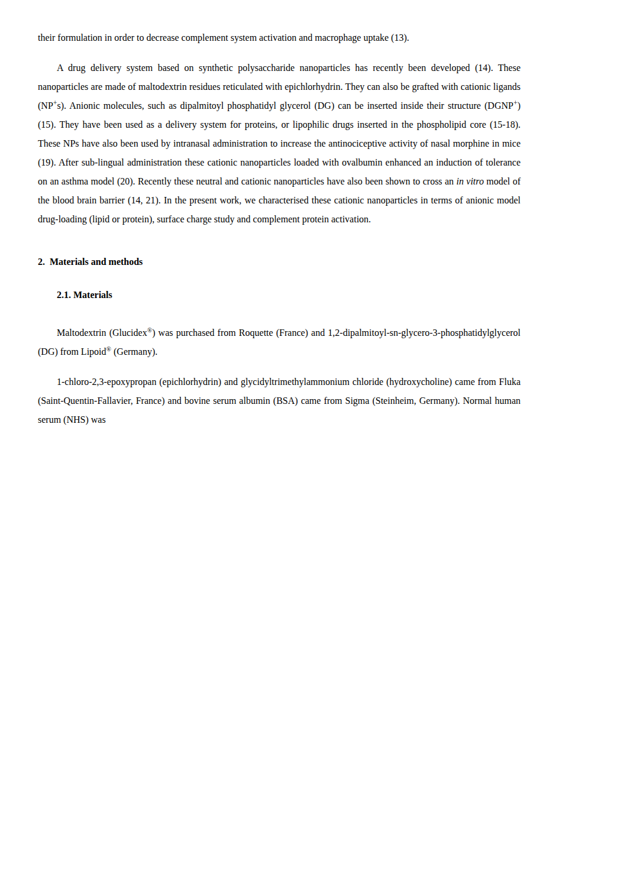their formulation in order to decrease complement system activation and macrophage uptake (13).
A drug delivery system based on synthetic polysaccharide nanoparticles has recently been developed (14). These nanoparticles are made of maltodextrin residues reticulated with epichlorhydrin. They can also be grafted with cationic ligands (NP+s). Anionic molecules, such as dipalmitoyl phosphatidyl glycerol (DG) can be inserted inside their structure (DGNP+)(15). They have been used as a delivery system for proteins, or lipophilic drugs inserted in the phospholipid core (15-18). These NPs have also been used by intranasal administration to increase the antinociceptive activity of nasal morphine in mice (19). After sub-lingual administration these cationic nanoparticles loaded with ovalbumin enhanced an induction of tolerance on an asthma model (20). Recently these neutral and cationic nanoparticles have also been shown to cross an in vitro model of the blood brain barrier (14, 21). In the present work, we characterised these cationic nanoparticles in terms of anionic model drug-loading (lipid or protein), surface charge study and complement protein activation.
2. Materials and methods
2.1. Materials
Maltodextrin (Glucidex®) was purchased from Roquette (France) and 1,2-dipalmitoyl-sn-glycero-3-phosphatidylglycerol (DG) from Lipoid® (Germany).
1-chloro-2,3-epoxypropan (epichlorhydrin) and glycidyltrimethylammonium chloride (hydroxycholine) came from Fluka (Saint-Quentin-Fallavier, France) and bovine serum albumin (BSA) came from Sigma (Steinheim, Germany). Normal human serum (NHS) was